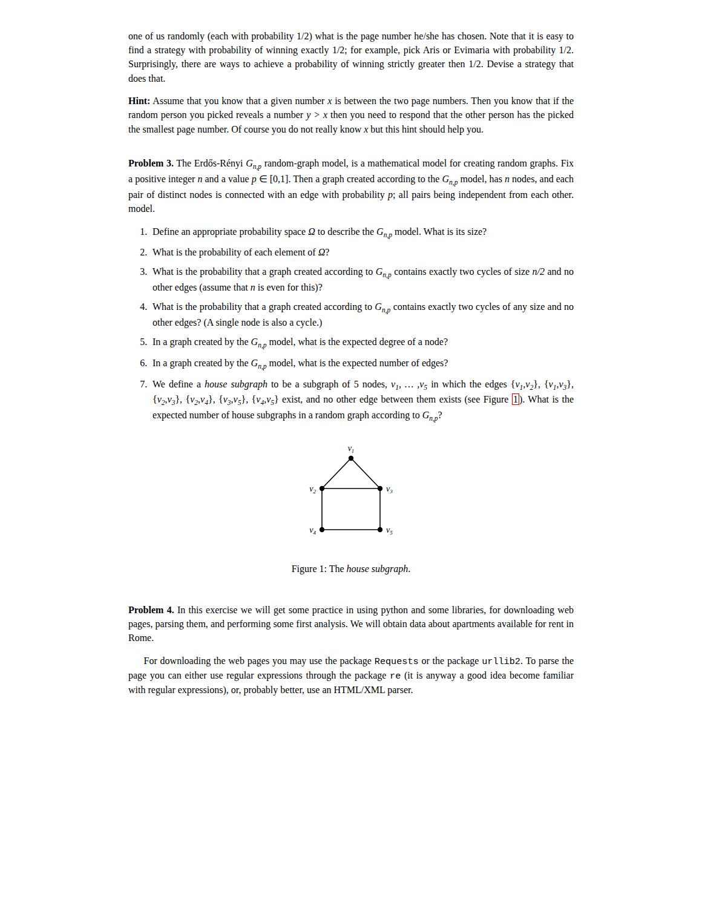one of us randomly (each with probability 1/2) what is the page number he/she has chosen. Note that it is easy to find a strategy with probability of winning exactly 1/2; for example, pick Aris or Evimaria with probability 1/2. Surprisingly, there are ways to achieve a probability of winning strictly greater then 1/2. Devise a strategy that does that.
Hint: Assume that you know that a given number x is between the two page numbers. Then you know that if the random person you picked reveals a number y > x then you need to respond that the other person has the picked the smallest page number. Of course you do not really know x but this hint should help you.
Problem 3. The Erdős-Rényi Gn,p random-graph model, is a mathematical model for creating random graphs. Fix a positive integer n and a value p ∈ [0,1]. Then a graph created according to the Gn,p model, has n nodes, and each pair of distinct nodes is connected with an edge with probability p; all pairs being independent from each other. model.
Define an appropriate probability space Ω to describe the Gn,p model. What is its size?
What is the probability of each element of Ω?
What is the probability that a graph created according to Gn,p contains exactly two cycles of size n/2 and no other edges (assume that n is even for this)?
What is the probability that a graph created according to Gn,p contains exactly two cycles of any size and no other edges? (A single node is also a cycle.)
In a graph created by the Gn,p model, what is the expected degree of a node?
In a graph created by the Gn,p model, what is the expected number of edges?
We define a house subgraph to be a subgraph of 5 nodes, v1, … ,v5 in which the edges {v1,v2}, {v1,v3}, {v2,v3}, {v2,v4}, {v3,v5}, {v4,v5} exist, and no other edge between them exists (see Figure 1). What is the expected number of house subgraphs in a random graph according to Gn,p?
v1 v2 v3 v4 v5
Figure 1: The house subgraph.
Problem 4. In this exercise we will get some practice in using python and some libraries, for downloading web pages, parsing them, and performing some first analysis. We will obtain data about apartments available for rent in Rome.
For downloading the web pages you may use the package Requests or the package urllib2. To parse the page you can either use regular expressions through the package re (it is anyway a good idea become familiar with regular expressions), or, probably better, use an HTML/XML parser.